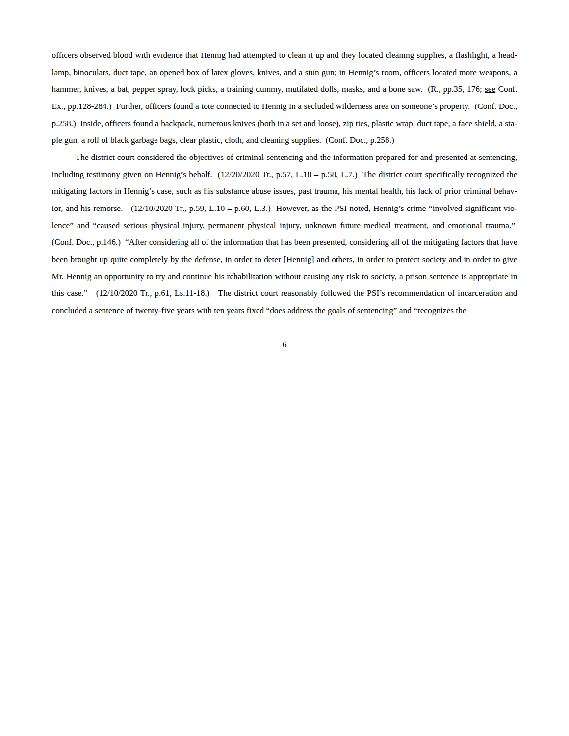officers observed blood with evidence that Hennig had attempted to clean it up and they located cleaning supplies, a flashlight, a headlamp, binoculars, duct tape, an opened box of latex gloves, knives, and a stun gun; in Hennig’s room, officers located more weapons, a hammer, knives, a bat, pepper spray, lock picks, a training dummy, mutilated dolls, masks, and a bone saw. (R., pp.35, 176; see Conf. Ex., pp.128-284.) Further, officers found a tote connected to Hennig in a secluded wilderness area on someone’s property. (Conf. Doc., p.258.) Inside, officers found a backpack, numerous knives (both in a set and loose), zip ties, plastic wrap, duct tape, a face shield, a staple gun, a roll of black garbage bags, clear plastic, cloth, and cleaning supplies. (Conf. Doc., p.258.)
The district court considered the objectives of criminal sentencing and the information prepared for and presented at sentencing, including testimony given on Hennig’s behalf. (12/20/2020 Tr., p.57, L.18 – p.58, L.7.) The district court specifically recognized the mitigating factors in Hennig’s case, such as his substance abuse issues, past trauma, his mental health, his lack of prior criminal behavior, and his remorse. (12/10/2020 Tr., p.59, L.10 – p.60, L.3.) However, as the PSI noted, Hennig’s crime “involved significant violence” and “caused serious physical injury, permanent physical injury, unknown future medical treatment, and emotional trauma.” (Conf. Doc., p.146.) “After considering all of the information that has been presented, considering all of the mitigating factors that have been brought up quite completely by the defense, in order to deter [Hennig] and others, in order to protect society and in order to give Mr. Hennig an opportunity to try and continue his rehabilitation without causing any risk to society, a prison sentence is appropriate in this case.” (12/10/2020 Tr., p.61, Ls.11-18.) The district court reasonably followed the PSI’s recommendation of incarceration and concluded a sentence of twenty-five years with ten years fixed “does address the goals of sentencing” and “recognizes the
6